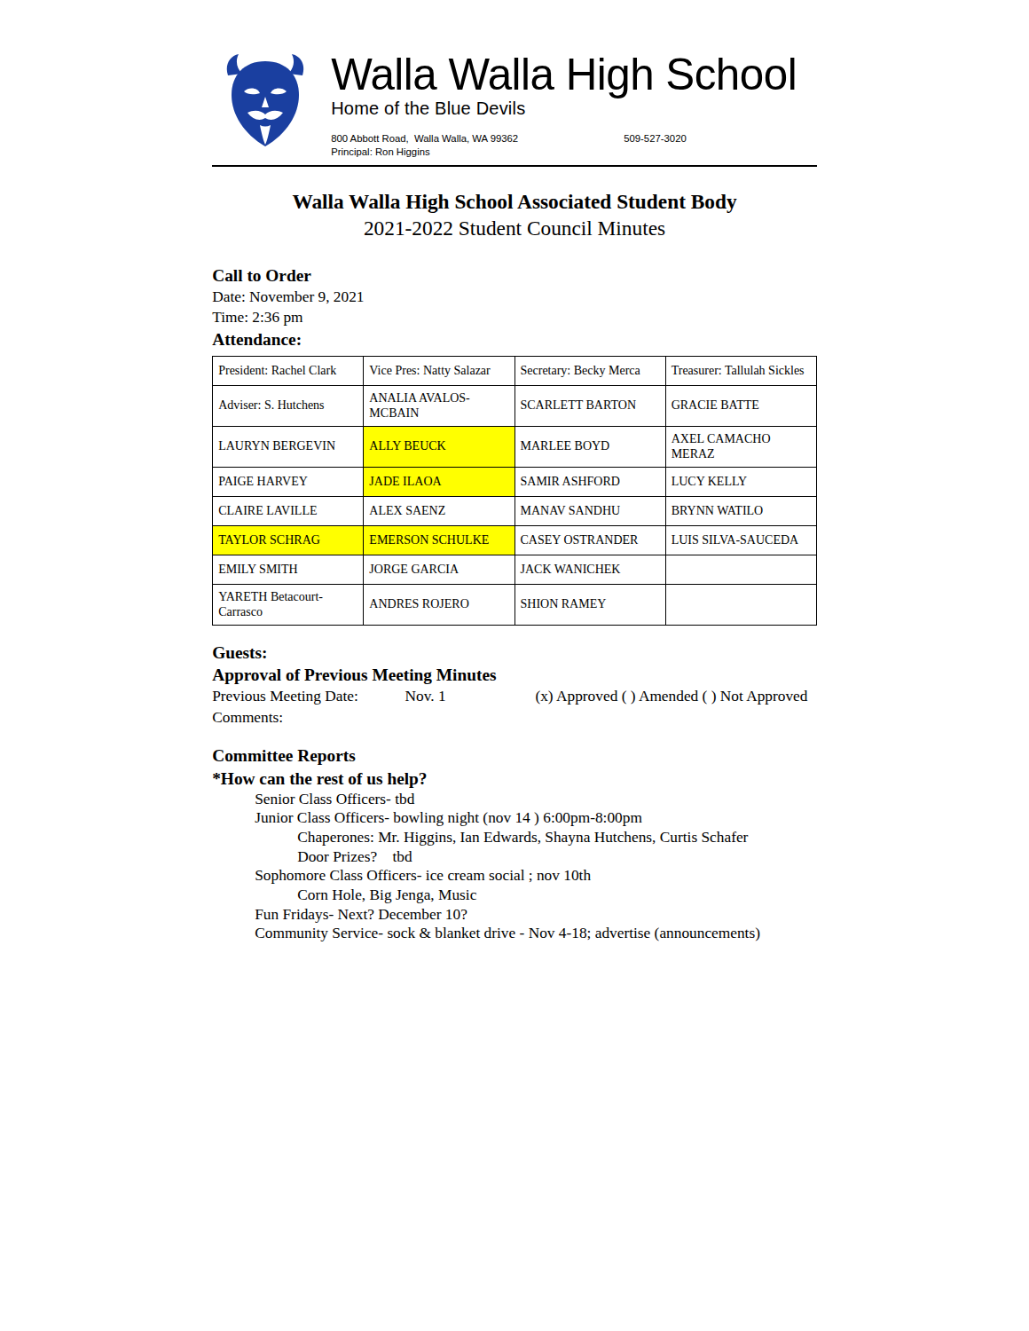Walla Walla High School
Home of the Blue Devils
800 Abbott Road, Walla Walla, WA 99362
Principal: Ron Higgins
509-527-3020
Walla Walla High School Associated Student Body
2021-2022 Student Council Minutes
Call to Order
Date: November 9, 2021
Time: 2:36 pm
Attendance:
| President: Rachel Clark | Vice Pres: Natty Salazar | Secretary: Becky Merca | Treasurer: Tallulah Sickles |
| Adviser: S. Hutchens | ANALIA AVALOS-MCBAIN | SCARLETT BARTON | GRACIE BATTE |
| LAURYN BERGEVIN | ALLY BEUCK | MARLEE BOYD | AXEL CAMACHO MERAZ |
| PAIGE HARVEY | JADE ILAOA | SAMIR ASHFORD | LUCY KELLY |
| CLAIRE LAVILLE | ALEX SAENZ | MANAV SANDHU | BRYNN WATILO |
| TAYLOR SCHRAG | EMERSON SCHULKE | CASEY OSTRANDER | LUIS SILVA-SAUCEDA |
| EMILY SMITH | JORGE GARCIA | JACK WANICHEK | |
| YARETH Betacourt-Carrasco | ANDRES ROJERO | SHION RAMEY | |
Guests:
Approval of Previous Meeting Minutes
Previous Meeting Date: Nov. 1 (x) Approved ( ) Amended ( ) Not Approved
Comments:
Committee Reports
*How can the rest of us help?
Senior Class Officers- tbd
Junior Class Officers- bowling night (nov 14 ) 6:00pm-8:00pm
Chaperones: Mr. Higgins, Ian Edwards, Shayna Hutchens, Curtis Schafer
Door Prizes? tbd
Sophomore Class Officers- ice cream social ; nov 10th
Corn Hole, Big Jenga, Music
Fun Fridays- Next? December 10?
Community Service- sock & blanket drive - Nov 4-18; advertise (announcements)